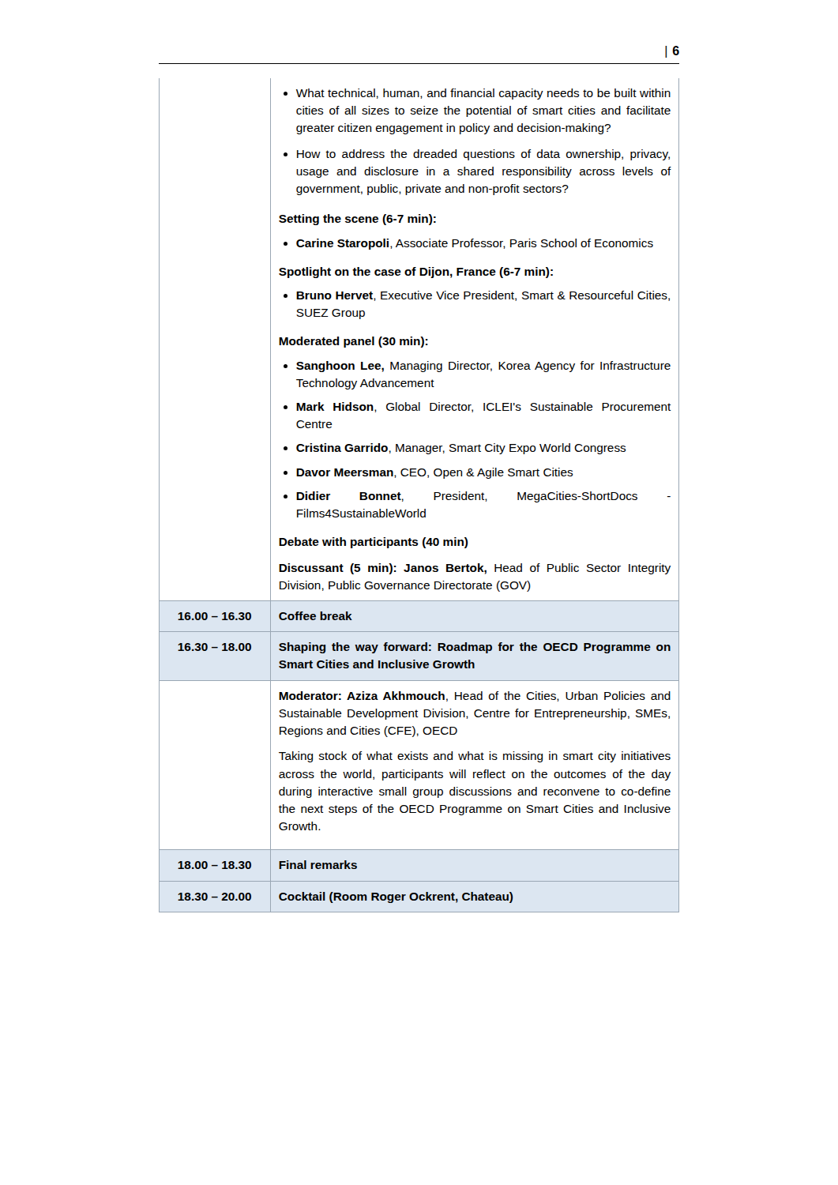|6
| | What technical, human, and financial capacity needs to be built within cities of all sizes to seize the potential of smart cities and facilitate greater citizen engagement in policy and decision-making? How to address the dreaded questions of data ownership, privacy, usage and disclosure in a shared responsibility across levels of government, public, private and non-profit sectors? Setting the scene (6-7 min): Carine Staropoli , Associate Professor, Paris School of Economics Spotlight on the case of Dijon, France (6-7 min): Bruno Hervet , Executive Vice President, Smart & Resourceful Cities, SUEZ Group Moderated panel (30 min): Sanghoon Lee, Managing Director, Korea Agency for Infrastructure Technology Advancement Mark Hidson , Global Director, ICLEI's Sustainable Procurement Centre Cristina Garrido , Manager, Smart City Expo World Congress Davor Meersman , CEO, Open & Agile Smart Cities Didier Bonnet , President, MegaCities-ShortDocs - Films4SustainableWorld Debate with participants (40 min) Discussant (5 min): Janos Bertok, Head of Public Sector Integrity Division, Public Governance Directorate (GOV) |
| 16.00 – 16.30 | Coffee break |
| 16.30 – 18.00 | Shaping the way forward: Roadmap for the OECD Programme on Smart Cities and Inclusive Growth |
| | Moderator: Aziza Akhmouch , Head of the Cities, Urban Policies and Sustainable Development Division, Centre for Entrepreneurship, SMEs, Regions and Cities (CFE), OECD Taking stock of what exists and what is missing in smart city initiatives across the world, participants will reflect on the outcomes of the day during interactive small group discussions and reconvene to co-define the next steps of the OECD Programme on Smart Cities and Inclusive Growth. |
| 18.00 – 18.30 | Final remarks |
| 18.30 – 20.00 | Cocktail (Room Roger Ockrent, Chateau) |